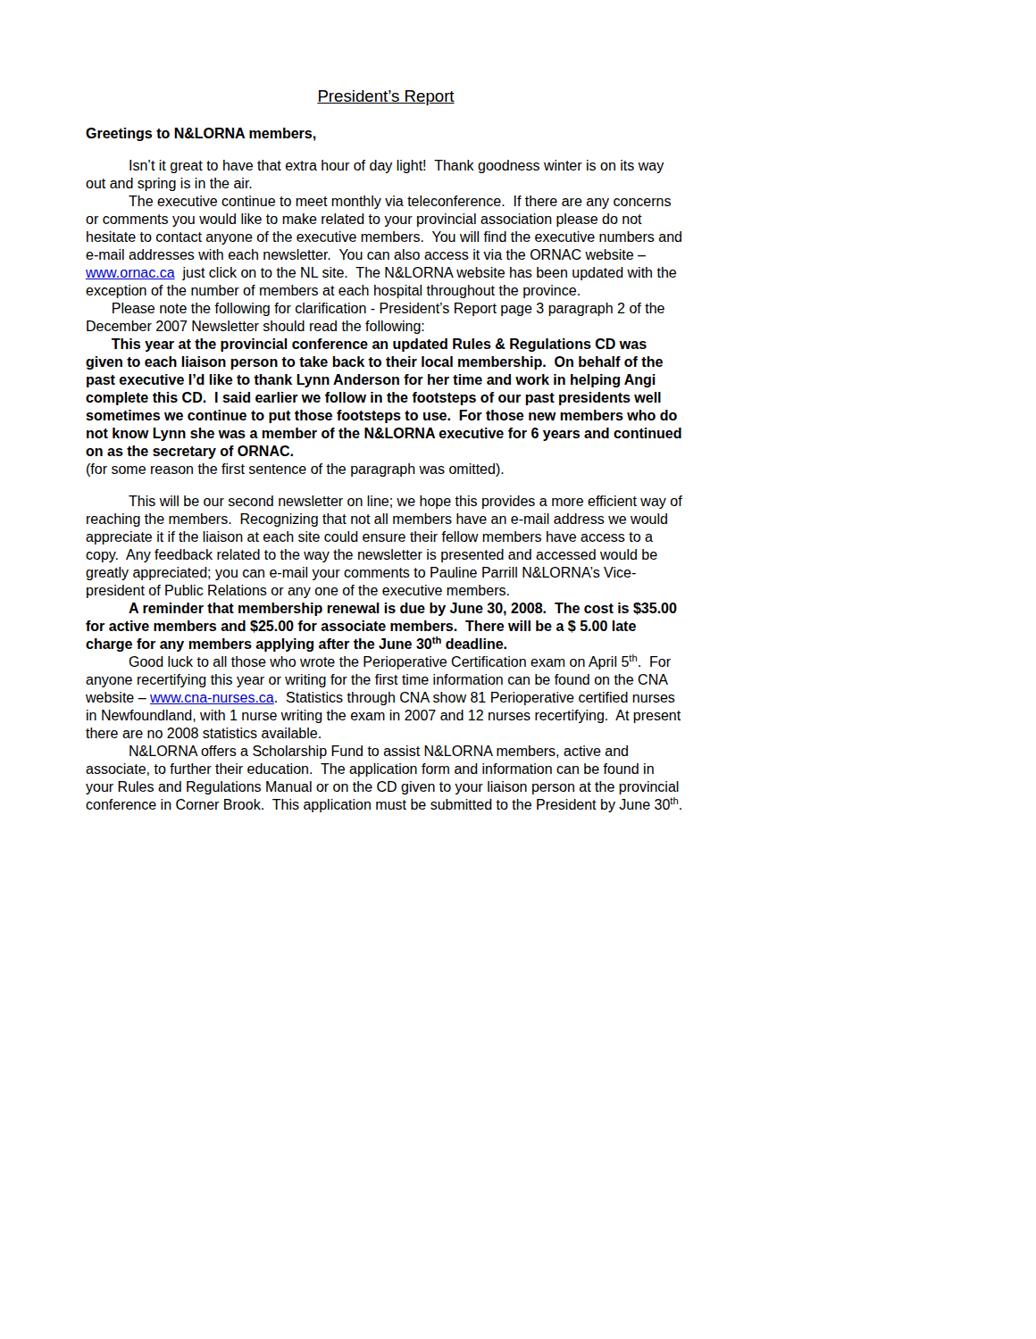President’s Report
Greetings to N&LORNA members,
Isn’t it great to have that extra hour of day light! Thank goodness winter is on its way out and spring is in the air.
The executive continue to meet monthly via teleconference. If there are any concerns or comments you would like to make related to your provincial association please do not hesitate to contact anyone of the executive members. You will find the executive numbers and e-mail addresses with each newsletter. You can also access it via the ORNAC website – www.ornac.ca just click on to the NL site. The N&LORNA website has been updated with the exception of the number of members at each hospital throughout the province.
Please note the following for clarification - President’s Report page 3 paragraph 2 of the December 2007 Newsletter should read the following:
This year at the provincial conference an updated Rules & Regulations CD was given to each liaison person to take back to their local membership. On behalf of the past executive I’d like to thank Lynn Anderson for her time and work in helping Angi complete this CD. I said earlier we follow in the footsteps of our past presidents well sometimes we continue to put those footsteps to use. For those new members who do not know Lynn she was a member of the N&LORNA executive for 6 years and continued on as the secretary of ORNAC.
(for some reason the first sentence of the paragraph was omitted).
This will be our second newsletter on line; we hope this provides a more efficient way of reaching the members. Recognizing that not all members have an e-mail address we would appreciate it if the liaison at each site could ensure their fellow members have access to a copy. Any feedback related to the way the newsletter is presented and accessed would be greatly appreciated; you can e-mail your comments to Pauline Parrill N&LORNA’s Vice-president of Public Relations or any one of the executive members.
A reminder that membership renewal is due by June 30, 2008. The cost is $35.00 for active members and $25.00 for associate members. There will be a $ 5.00 late charge for any members applying after the June 30th deadline.
Good luck to all those who wrote the Perioperative Certification exam on April 5th. For anyone recertifying this year or writing for the first time information can be found on the CNA website – www.cna-nurses.ca. Statistics through CNA show 81 Perioperative certified nurses in Newfoundland, with 1 nurse writing the exam in 2007 and 12 nurses recertifying. At present there are no 2008 statistics available.
N&LORNA offers a Scholarship Fund to assist N&LORNA members, active and associate, to further their education. The application form and information can be found in your Rules and Regulations Manual or on the CD given to your liaison person at the provincial conference in Corner Brook. This application must be submitted to the President by June 30th.